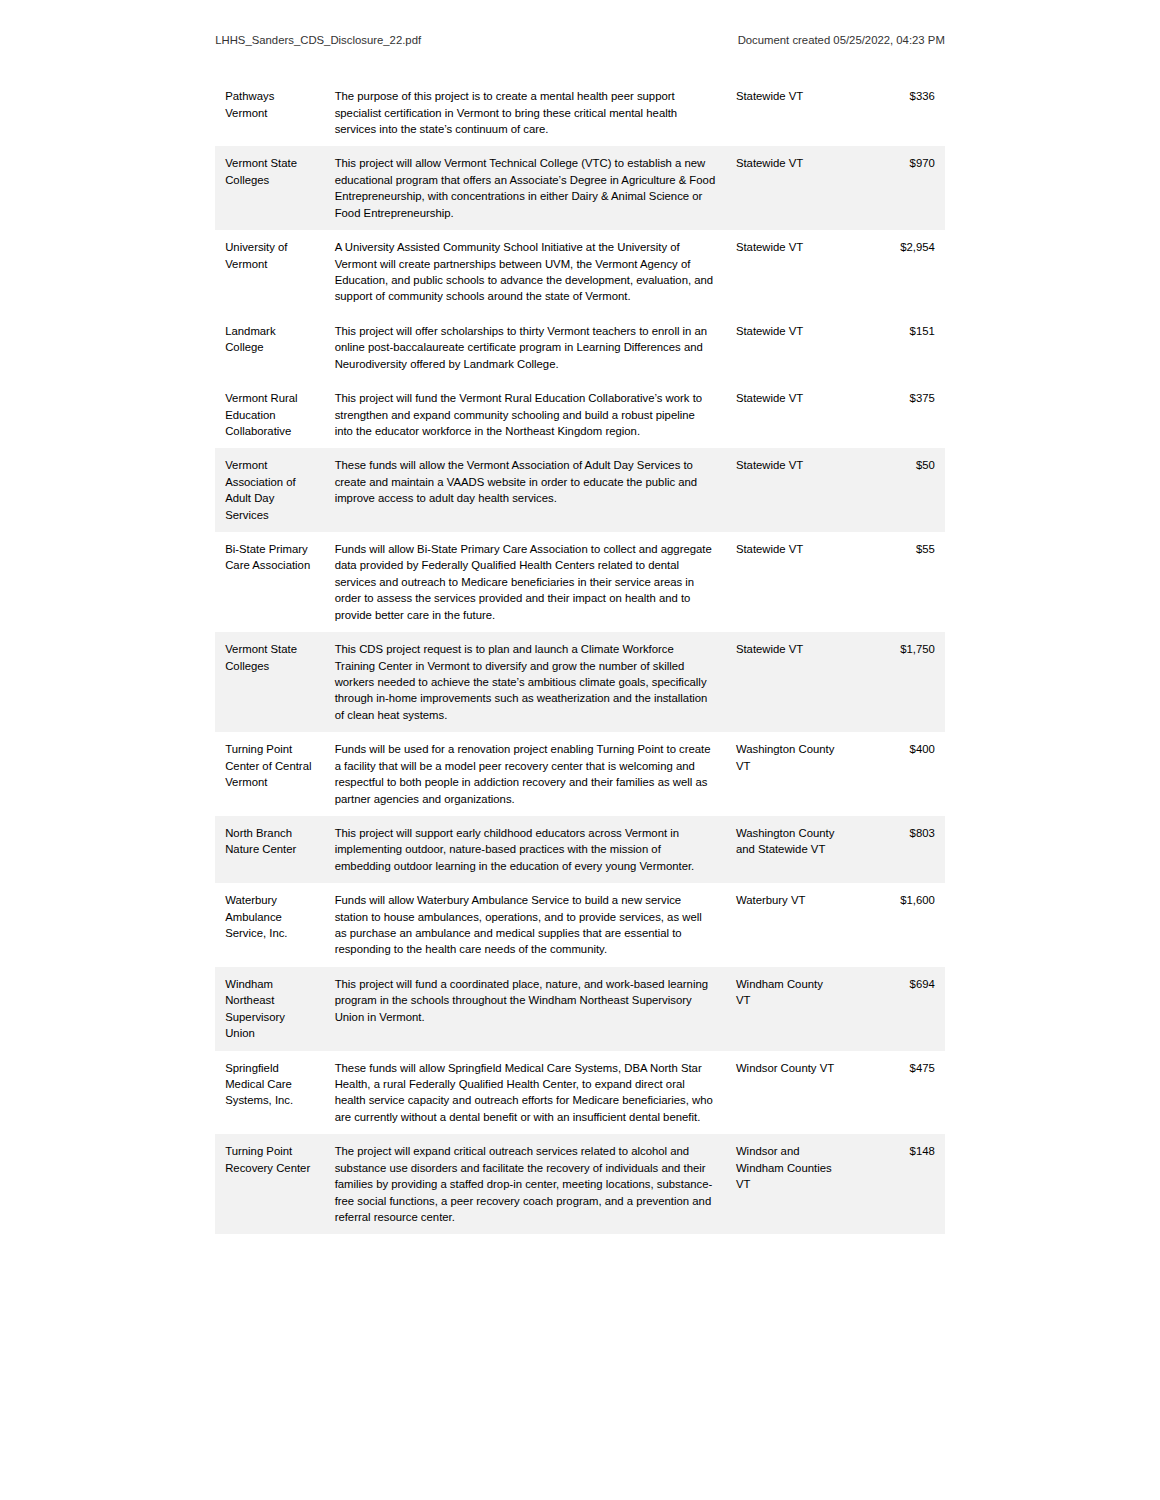LHHS_Sanders_CDS_Disclosure_22.pdf Document created 05/25/2022, 04:23 PM
| Pathways Vermont | The purpose of this project is to create a mental health peer support specialist certification in Vermont to bring these critical mental health services into the state’s continuum of care. | Statewide VT | $336 |
| Vermont State Colleges | This project will allow Vermont Technical College (VTC) to establish a new educational program that offers an Associate’s Degree in Agriculture & Food Entrepreneurship, with concentrations in either Dairy & Animal Science or Food Entrepreneurship. | Statewide VT | $970 |
| University of Vermont | A University Assisted Community School Initiative at the University of Vermont will create partnerships between UVM, the Vermont Agency of Education, and public schools to advance the development, evaluation, and support of community schools around the state of Vermont. | Statewide VT | $2,954 |
| Landmark College | This project will offer scholarships to thirty Vermont teachers to enroll in an online post-baccalaureate certificate program in Learning Differences and Neurodiversity offered by Landmark College. | Statewide VT | $151 |
| Vermont Rural Education Collaborative | This project will fund the Vermont Rural Education Collaborative’s work to strengthen and expand community schooling and build a robust pipeline into the educator workforce in the Northeast Kingdom region. | Statewide VT | $375 |
| Vermont Association of Adult Day Services | These funds will allow the Vermont Association of Adult Day Services to create and maintain a VAADS website in order to educate the public and improve access to adult day health services. | Statewide VT | $50 |
| Bi-State Primary Care Association | Funds will allow Bi-State Primary Care Association to collect and aggregate data provided by Federally Qualified Health Centers related to dental services and outreach to Medicare beneficiaries in their service areas in order to assess the services provided and their impact on health and to provide better care in the future. | Statewide VT | $55 |
| Vermont State Colleges | This CDS project request is to plan and launch a Climate Workforce Training Center in Vermont to diversify and grow the number of skilled workers needed to achieve the state’s ambitious climate goals, specifically through in-home improvements such as weatherization and the installation of clean heat systems. | Statewide VT | $1,750 |
| Turning Point Center of Central Vermont | Funds will be used for a renovation project enabling Turning Point to create a facility that will be a model peer recovery center that is welcoming and respectful to both people in addiction recovery and their families as well as partner agencies and organizations. | Washington County VT | $400 |
| North Branch Nature Center | This project will support early childhood educators across Vermont in implementing outdoor, nature-based practices with the mission of embedding outdoor learning in the education of every young Vermonter. | Washington County and Statewide VT | $803 |
| Waterbury Ambulance Service, Inc. | Funds will allow Waterbury Ambulance Service to build a new service station to house ambulances, operations, and to provide services, as well as purchase an ambulance and medical supplies that are essential to responding to the health care needs of the community. | Waterbury VT | $1,600 |
| Windham Northeast Supervisory Union | This project will fund a coordinated place, nature, and work-based learning program in the schools throughout the Windham Northeast Supervisory Union in Vermont. | Windham County VT | $694 |
| Springfield Medical Care Systems, Inc. | These funds will allow Springfield Medical Care Systems, DBA North Star Health, a rural Federally Qualified Health Center, to expand direct oral health service capacity and outreach efforts for Medicare beneficiaries, who are currently without a dental benefit or with an insufficient dental benefit. | Windsor County VT | $475 |
| Turning Point Recovery Center | The project will expand critical outreach services related to alcohol and substance use disorders and facilitate the recovery of individuals and their families by providing a staffed drop-in center, meeting locations, substance-free social functions, a peer recovery coach program, and a prevention and referral resource center. | Windsor and Windham Counties VT | $148 |